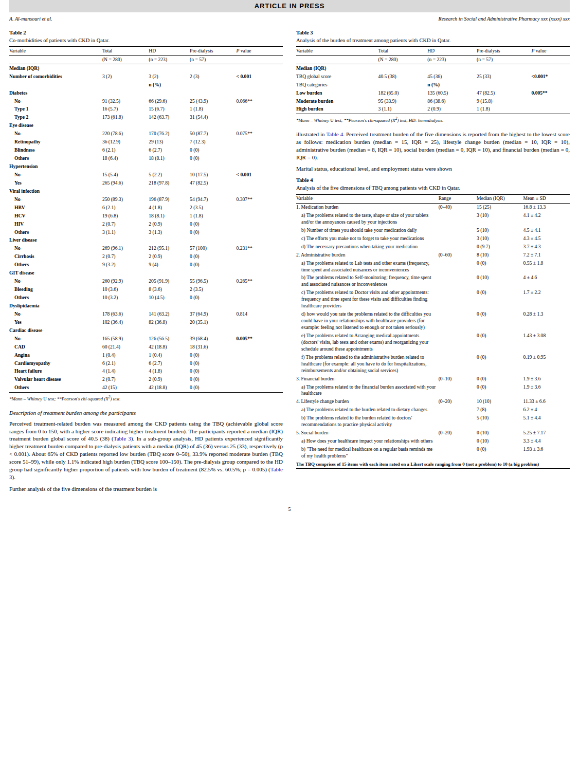ARTICLE IN PRESS
A. Al-mansouri et al.
Research in Social and Administrative Pharmacy xxx (xxxx) xxx
Table 2
Co-morbidities of patients with CKD in Qatar.
| Variable | Total | HD | Pre-dialysis | P value |
| --- | --- | --- | --- | --- |
| | (N = 280) | (n = 223) | (n = 57) | |
| Median (IQR) | | | | |
| Number of comorbidities | 3 (2) | 3 (2) | 2 (3) | < 0.001 |
| | | n (%) | | |
| Diabetes | | | | |
| No | 91 (32.5) | 66 (29.6) | 25 (43.9) | 0.066** |
| Type 1 | 16 (5.7) | 15 (6.7) | 1 (1.8) | |
| Type 2 | 173 (61.8) | 142 (63.7) | 31 (54.4) | |
| Eye disease | | | | |
| No | 220 (78.6) | 170 (76.2) | 50 (87.7) | 0.075** |
| Retinopathy | 36 (12.9) | 29 (13) | 7 (12.3) | |
| Blindness | 6 (2.1) | 6 (2.7) | 0 (0) | |
| Others | 18 (6.4) | 18 (8.1) | 0 (0) | |
| Hypertension | | | | |
| No | 15 (5.4) | 5 (2.2) | 10 (17.5) | < 0.001 |
| Yes | 265 (94.6) | 218 (97.8) | 47 (82.5) | |
| Viral infection | | | | |
| No | 250 (89.3) | 196 (87.9) | 54 (94.7) | 0.307** |
| HBV | 6 (2.1) | 4 (1.8) | 2 (3.5) | |
| HCV | 19 (6.8) | 18 (8.1) | 1 (1.8) | |
| HIV | 2 (0.7) | 2 (0.9) | 0 (0) | |
| Others | 3 (1.1) | 3 (1.3) | 0 (0) | |
| Liver disease | | | | |
| No | 269 (96.1) | 212 (95.1) | 57 (100) | 0.231** |
| Cirrhosis | 2 (0.7) | 2 (0.9) | 0 (0) | |
| Others | 9 (3.2) | 9 (4) | 0 (0) | |
| GIT disease | | | | |
| No | 260 (92.9) | 205 (91.9) | 55 (96.5) | 0.265** |
| Bleeding | 10 (3.6) | 8 (3.6) | 2 (3.5) | |
| Others | 10 (3.2) | 10 (4.5) | 0 (0) | |
| Dyslipidaemia | | | | |
| No | 178 (63.6) | 141 (63.2) | 37 (64.9) | 0.814 |
| Yes | 102 (36.4) | 82 (36.8) | 20 (35.1) | |
| Cardiac disease | | | | |
| No | 165 (58.9) | 126 (56.5) | 39 (68.4) | 0.005** |
| CAD | 60 (21.4) | 42 (18.8) | 18 (31.6) | |
| Angina | 1 (0.4) | 1 (0.4) | 0 (0) | |
| Cardiomyopathy | 6 (2.1) | 6 (2.7) | 0 (0) | |
| Heart failure | 4 (1.4) | 4 (1.8) | 0 (0) | |
| Valvular heart disease | 2 (0.7) | 2 (0.9) | 0 (0) | |
| Others | 42 (15) | 42 (18.8) | 0 (0) | |
*Mann – Whitney U test; **Pearson's chi-squared (X2) test.
Description of treatment burden among the participants
Perceived treatment-related burden was measured among the CKD patients using the TBQ (achievable global score ranges from 0 to 150, with a higher score indicating higher treatment burden). The participants reported a median (IQR) treatment burden global score of 40.5 (38) (Table 3). In a sub-group analysis, HD patients experienced significantly higher treatment burden compared to pre-dialysis patients with a median (IQR) of 45 (36) versus 25 (33), respectively (p < 0.001). About 65% of CKD patients reported low burden (TBQ score 0–50), 33.9% reported moderate burden (TBQ score 51–99), while only 1.1% indicated high burden (TBQ score 100–150). The pre-dialysis group compared to the HD group had significantly higher proportion of patients with low burden of treatment (82.5% vs. 60.5%; p = 0.005) (Table 3).
Further analysis of the five dimensions of the treatment burden is
Table 3
Analysis of the burden of treatment among patients with CKD in Qatar.
| Variable | Total | HD | Pre-dialysis | P value |
| --- | --- | --- | --- | --- |
| | (N = 280) | (n = 223) | (n = 57) | |
| Median (IQR) | | | | |
| TBQ global score | 40.5 (38) | 45 (36) | 25 (33) | <0.001* |
| TBQ categories | | n (%) | | |
| Low burden | 182 (65.0) | 135 (60.5) | 47 (82.5) | 0.005** |
| Moderate burden | 95 (33.9) | 86 (38.6) | 9 (15.8) | |
| High burden | 3 (1.1) | 2 (0.9) | 1 (1.8) | |
*Mann – Whitney U test; **Pearson's chi-squared (X2) test, HD: hemodialysis.
illustrated in Table 4. Perceived treatment burden of the five dimensions is reported from the highest to the lowest score as follows: medication burden (median = 15, IQR = 25), lifestyle change burden (median = 10, IQR = 10), administrative burden (median = 8, IQR = 10), social burden (median = 0, IQR = 10), and financial burden (median = 0, IQR = 0).
Marital status, educational level, and employment status were shown
Table 4
Analysis of the five dimensions of TBQ among patients with CKD in Qatar.
| Variable | Range | Median (IQR) | Mean ± SD |
| --- | --- | --- | --- |
| 1. Medication burden | (0–40) | 15 (25) | 16.8 ± 13.3 |
| a) The problems related to the taste, shape or size of your tablets and/or the annoyances caused by your injections | | 3 (10) | 4.1 ± 4.2 |
| b) Number of times you should take your medication daily | | 5 (10) | 4.5 ± 4.1 |
| c) The efforts you make not to forget to take your medications | | 3 (10) | 4.3 ± 4.5 |
| d) The necessary precautions when taking your medication | | 0 (9.7) | 3.7 ± 4.3 |
| 2. Administrative burden | (0–60) | 8 (10) | 7.2 ± 7.1 |
| a) The problems related to Lab tests and other exams (frequency, time spent and associated nuisances or inconveniences | | 0 (0) | 0.55 ± 1.8 |
| b) The problems related to Self-monitoring: frequency, time spent and associated nuisances or inconveniences | | 0 (10) | 4 ± 4.6 |
| c) The problems related to Doctor visits and other appointments: frequency and time spent for these visits and difficulties finding healthcare providers | | 0 (0) | 1.7 ± 2.2 |
| d) how would you rate the problems related to the difficulties you could have in your relationships with healthcare providers (for example: feeling not listened to enough or not taken seriously) | | 0 (0) | 0.28 ± 1.3 |
| e) The problems related to Arranging medical appointments (doctors' visits, lab tests and other exams) and reorganizing your schedule around these appointments | | 0 (0) | 1.43 ± 3.08 |
| f) The problems related to the administrative burden related to healthcare (for example: all you have to do for hospitalizations, reimbursements and/or obtaining social services) | | 0 (0) | 0.19 ± 0.95 |
| 3. Financial burden | (0–10) | 0 (0) | 1.9 ± 3.6 |
| a) The problems related to the financial burden associated with your healthcare | | 0 (0) | 1.9 ± 3.6 |
| 4. Lifestyle change burden | (0–20) | 10 (10) | 11.33 ± 6.6 |
| a) The problems related to the burden related to dietary changes | | 7 (8) | 6.2 ± 4 |
| b) The problems related to the burden related to doctors' recommendations to practice physical activity | | 5 (10) | 5.1 ± 4.4 |
| 5. Social burden | (0–20) | 0 (10) | 5.25 ± 7.17 |
| a) How does your healthcare impact your relationships with others | | 0 (10) | 3.3 ± 4.4 |
| b) "The need for medical healthcare on a regular basis reminds me of my health problems" | | 0 (0) | 1.93 ± 3.6 |
| The TBQ comprises of 15 items with each item rated on a Likert scale ranging from 0 (not a problem) to 10 (a big problem) |
5